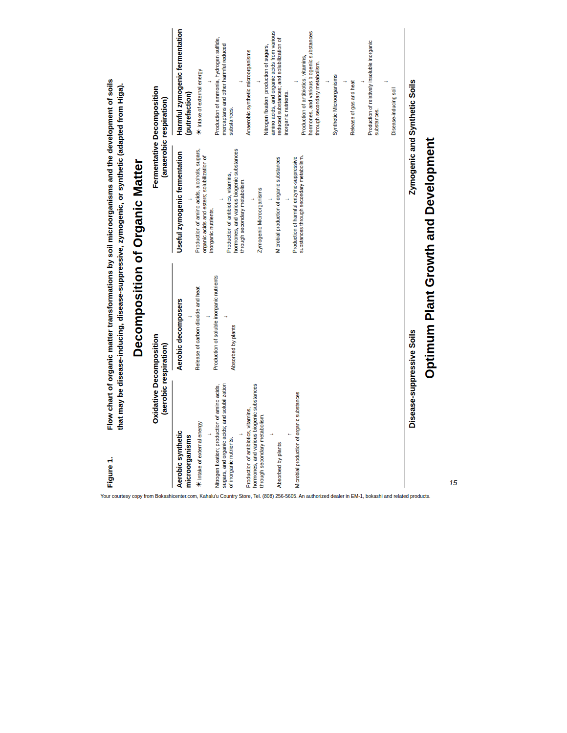Figure 1.
Flow chart of organic matter transformations by soil microorganisms and the development of soils that may be disease-inducing, disease-suppressive, zymogenic, or synthetic (adapted from Higa).
Decomposition of Organic Matter
Oxidative Decomposition
(aerobic respiration)
Fermentative Decomposition
(anaerobic respiration)
Aerobic synthetic microorganisms
☀ Intake of external energy
↓
Nitrogen fixation; production of amino acids, sugars, and organic acids; and solubilization of inorganic nutrients.
↓
Production of antibiotics, vitamins, hormones, and various biogenic substances through secondary metabolism.
↓
Absorbed by plants
↑
Microbial production of organic substances
Aerobic decomposers
↓
Release of carbon dioxide and heat
↓
Production of soluble inorganic nutrients
↓
Absorbed by plants
Useful zymogenic fermentation
↓
Production of amino acids, alcohols, sugars, organic acids and esters; solubilization of inorganic nutrients.
↓
Production of antibiotics, vitamins, hormones, and various biogenic substances through secondary metabolism.
↓
Zymogenic Microorganisms
↓
Microbial production of organic substances
↓
Production of harmful enzyme-suppressive substances through secondary metabolism.
Harmful zymogenic fermentation(putrefaction)
☀ Intake of external energy
↓
Production of ammonia, hydrogen sulfide, mercaptans and other harmful reduced substances.
↓
Anaerobic synthetic microorganisms
↓
Nitrogen fixation; production of sugars, amino acids, and organic acids from various reduced substances; and solubilization of inorganic nutrients.
↓
Production of antibiotics, vitamins, hormones, and various biogenic substances through secondary metabolism.
↓
Synthetic Microorganisms
↓
Release of gas and heat
↓
Production of relatively insoluble inorganic substances.
↓
Disease-inducing soil
Disease-suppressive Soils
Zymogenic and Synthetic Soils
Optimum Plant Growth and Development
15
Your courtesy copy from Bokashicenter.com, Kahalu'u Country Store, Tel. (808) 256-5605. An authorized dealer in EM-1, bokashi and related products.